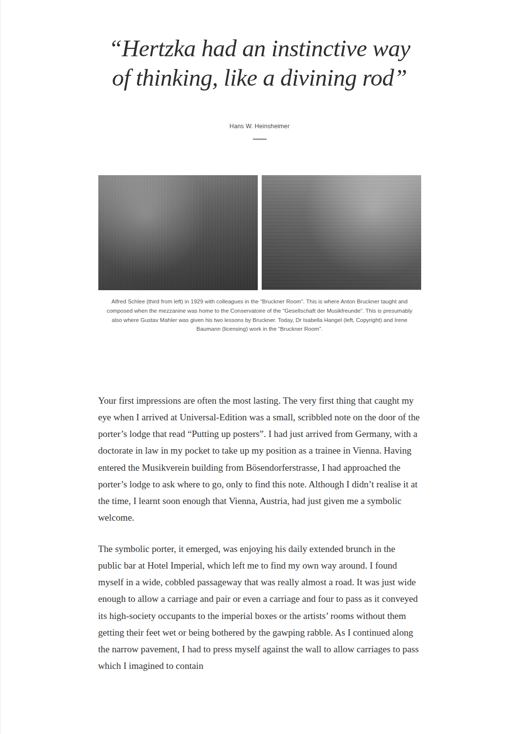“Hertzka had an instinctive way of thinking, like a divining rod”
Hans W. Heinsheimer
Alfred Schlee (third from left) in 1929 with colleagues in the “Bruckner Room”. This is where Anton Bruckner taught and composed when the mezzanine was home to the Conservatoire of the “Gesellschaft der Musikfreunde”. This is presumably also where Gustav Mahler was given his two lessons by Bruckner. Today, Dr Isabella Hangel (left, Copyright) and Irene Baumann (licensing) work in the “Bruckner Room”.
Your first impressions are often the most lasting. The very first thing that caught my eye when I arrived at Universal-Edition was a small, scribbled note on the door of the porter’s lodge that read “Putting up posters”. I had just arrived from Germany, with a doctorate in law in my pocket to take up my position as a trainee in Vienna. Having entered the Musikverein building from Bösendorferstrasse, I had approached the porter’s lodge to ask where to go, only to find this note. Although I didn’t realise it at the time, I learnt soon enough that Vienna, Austria, had just given me a symbolic welcome.
The symbolic porter, it emerged, was enjoying his daily extended brunch in the public bar at Hotel Imperial, which left me to find my own way around. I found myself in a wide, cobbled passageway that was really almost a road. It was just wide enough to allow a carriage and pair or even a carriage and four to pass as it conveyed its high-society occupants to the imperial boxes or the artists’ rooms without them getting their feet wet or being bothered by the gawping rabble. As I continued along the narrow pavement, I had to press myself against the wall to allow carriages to pass which I imagined to contain